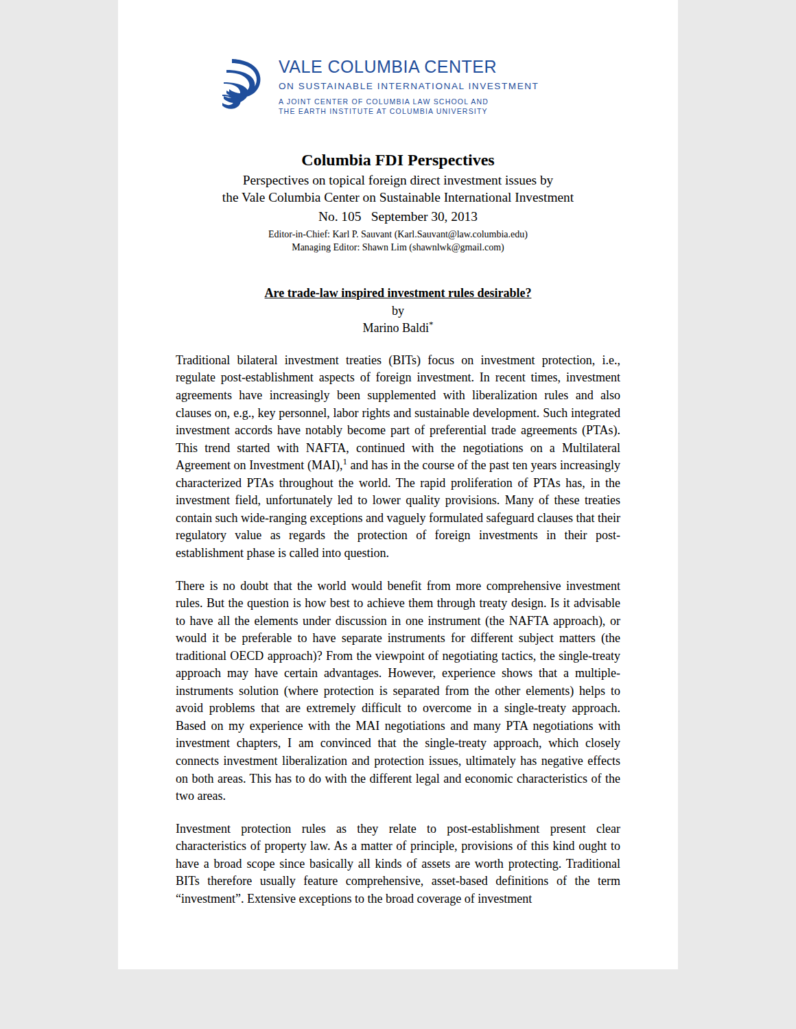VALE COLUMBIA CENTER ON SUSTAINABLE INTERNATIONAL INVESTMENT A JOINT CENTER OF COLUMBIA LAW SCHOOL AND THE EARTH INSTITUTE AT COLUMBIA UNIVERSITY
Columbia FDI Perspectives
Perspectives on topical foreign direct investment issues by
the Vale Columbia Center on Sustainable International Investment
No. 105 September 30, 2013
Editor-in-Chief: Karl P. Sauvant (Karl.Sauvant@law.columbia.edu)
Managing Editor: Shawn Lim (shawnlwk@gmail.com)
Are trade-law inspired investment rules desirable?
by
Marino Baldi*
Traditional bilateral investment treaties (BITs) focus on investment protection, i.e., regulate post-establishment aspects of foreign investment. In recent times, investment agreements have increasingly been supplemented with liberalization rules and also clauses on, e.g., key personnel, labor rights and sustainable development. Such integrated investment accords have notably become part of preferential trade agreements (PTAs). This trend started with NAFTA, continued with the negotiations on a Multilateral Agreement on Investment (MAI),1 and has in the course of the past ten years increasingly characterized PTAs throughout the world. The rapid proliferation of PTAs has, in the investment field, unfortunately led to lower quality provisions. Many of these treaties contain such wide-ranging exceptions and vaguely formulated safeguard clauses that their regulatory value as regards the protection of foreign investments in their post-establishment phase is called into question.
There is no doubt that the world would benefit from more comprehensive investment rules. But the question is how best to achieve them through treaty design. Is it advisable to have all the elements under discussion in one instrument (the NAFTA approach), or would it be preferable to have separate instruments for different subject matters (the traditional OECD approach)? From the viewpoint of negotiating tactics, the single-treaty approach may have certain advantages. However, experience shows that a multiple-instruments solution (where protection is separated from the other elements) helps to avoid problems that are extremely difficult to overcome in a single-treaty approach. Based on my experience with the MAI negotiations and many PTA negotiations with investment chapters, I am convinced that the single-treaty approach, which closely connects investment liberalization and protection issues, ultimately has negative effects on both areas. This has to do with the different legal and economic characteristics of the two areas.
Investment protection rules as they relate to post-establishment present clear characteristics of property law. As a matter of principle, provisions of this kind ought to have a broad scope since basically all kinds of assets are worth protecting. Traditional BITs therefore usually feature comprehensive, asset-based definitions of the term “investment”. Extensive exceptions to the broad coverage of investment